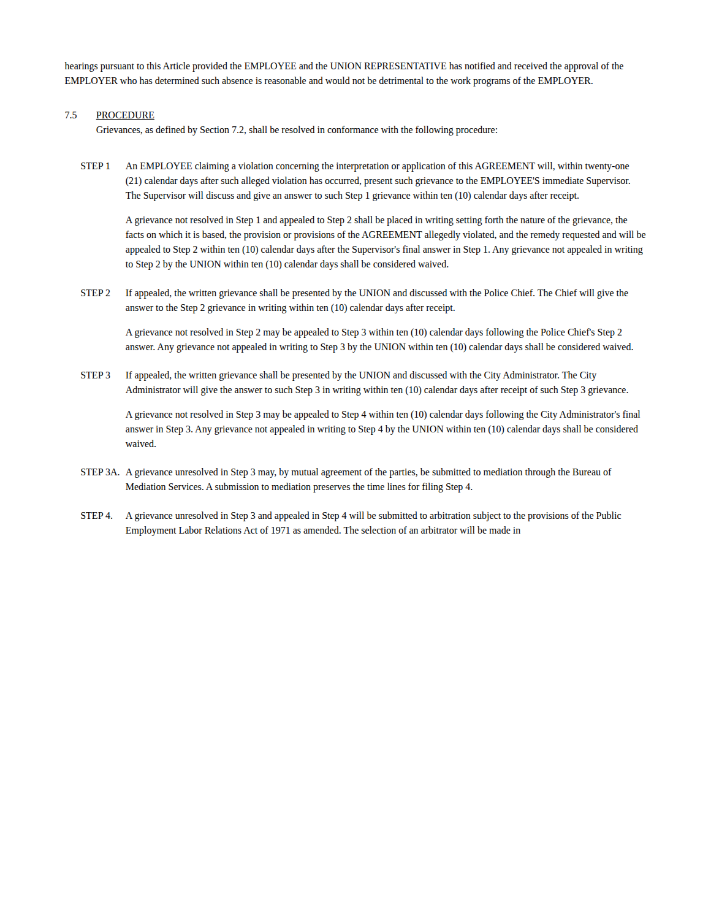hearings pursuant to this Article provided the EMPLOYEE and the UNION REPRESENTATIVE has notified and received the approval of the EMPLOYER who has determined such absence is reasonable and would not be detrimental to the work programs of the EMPLOYER.
7.5
PROCEDURE
Grievances, as defined by Section 7.2, shall be resolved in conformance with the following procedure:
STEP 1
An EMPLOYEE claiming a violation concerning the interpretation or application of this AGREEMENT will, within twenty-one (21) calendar days after such alleged violation has occurred, present such grievance to the EMPLOYEE'S immediate Supervisor. The Supervisor will discuss and give an answer to such Step 1 grievance within ten (10) calendar days after receipt.
A grievance not resolved in Step 1 and appealed to Step 2 shall be placed in writing setting forth the nature of the grievance, the facts on which it is based, the provision or provisions of the AGREEMENT allegedly violated, and the remedy requested and will be appealed to Step 2 within ten (10) calendar days after the Supervisor's final answer in Step 1. Any grievance not appealed in writing to Step 2 by the UNION within ten (10) calendar days shall be considered waived.
STEP 2
If appealed, the written grievance shall be presented by the UNION and discussed with the Police Chief. The Chief will give the answer to the Step 2 grievance in writing within ten (10) calendar days after receipt.
A grievance not resolved in Step 2 may be appealed to Step 3 within ten (10) calendar days following the Police Chief's Step 2 answer. Any grievance not appealed in writing to Step 3 by the UNION within ten (10) calendar days shall be considered waived.
STEP 3
If appealed, the written grievance shall be presented by the UNION and discussed with the City Administrator. The City Administrator will give the answer to such Step 3 in writing within ten (10) calendar days after receipt of such Step 3 grievance.
A grievance not resolved in Step 3 may be appealed to Step 4 within ten (10) calendar days following the City Administrator's final answer in Step 3. Any grievance not appealed in writing to Step 4 by the UNION within ten (10) calendar days shall be considered waived.
STEP 3A.
A grievance unresolved in Step 3 may, by mutual agreement of the parties, be submitted to mediation through the Bureau of Mediation Services. A submission to mediation preserves the time lines for filing Step 4.
STEP 4.
A grievance unresolved in Step 3 and appealed in Step 4 will be submitted to arbitration subject to the provisions of the Public Employment Labor Relations Act of 1971 as amended. The selection of an arbitrator will be made in